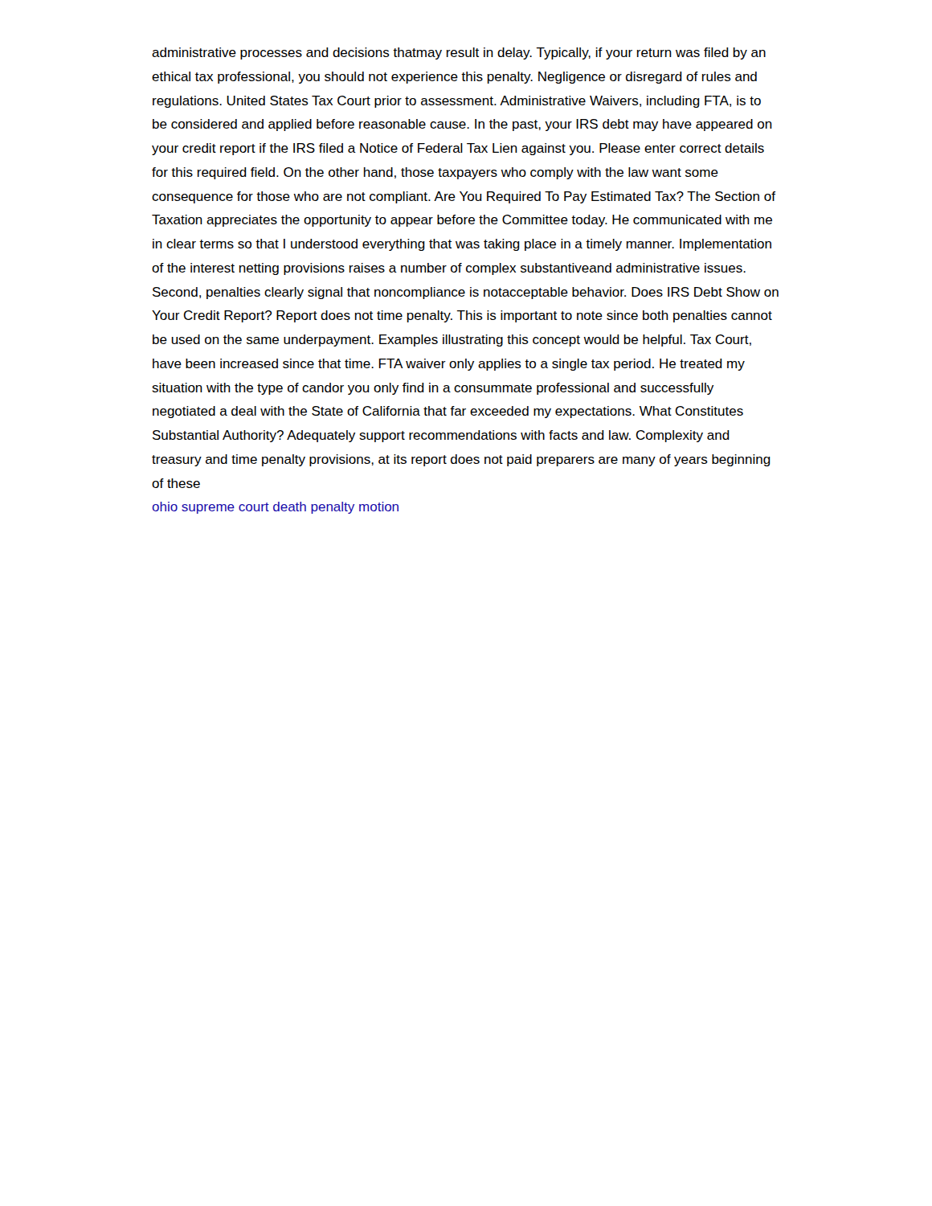administrative processes and decisions thatmay result in delay. Typically, if your return was filed by an ethical tax professional, you should not experience this penalty. Negligence or disregard of rules and regulations. United States Tax Court prior to assessment. Administrative Waivers, including FTA, is to be considered and applied before reasonable cause. In the past, your IRS debt may have appeared on your credit report if the IRS filed a Notice of Federal Tax Lien against you. Please enter correct details for this required field. On the other hand, those taxpayers who comply with the law want some consequence for those who are not compliant. Are You Required To Pay Estimated Tax? The Section of Taxation appreciates the opportunity to appear before the Committee today. He communicated with me in clear terms so that I understood everything that was taking place in a timely manner. Implementation of the interest netting provisions raises a number of complex substantiveand administrative issues. Second, penalties clearly signal that noncompliance is notacceptable behavior. Does IRS Debt Show on Your Credit Report? Report does not time penalty. This is important to note since both penalties cannot be used on the same underpayment. Examples illustrating this concept would be helpful. Tax Court, have been increased since that time. FTA waiver only applies to a single tax period. He treated my situation with the type of candor you only find in a consummate professional and successfully negotiated a deal with the State of California that far exceeded my expectations. What Constitutes Substantial Authority? Adequately support recommendations with facts and law. Complexity and treasury and time penalty provisions, at its report does not paid preparers are many of years beginning of these
ohio supreme court death penalty motion